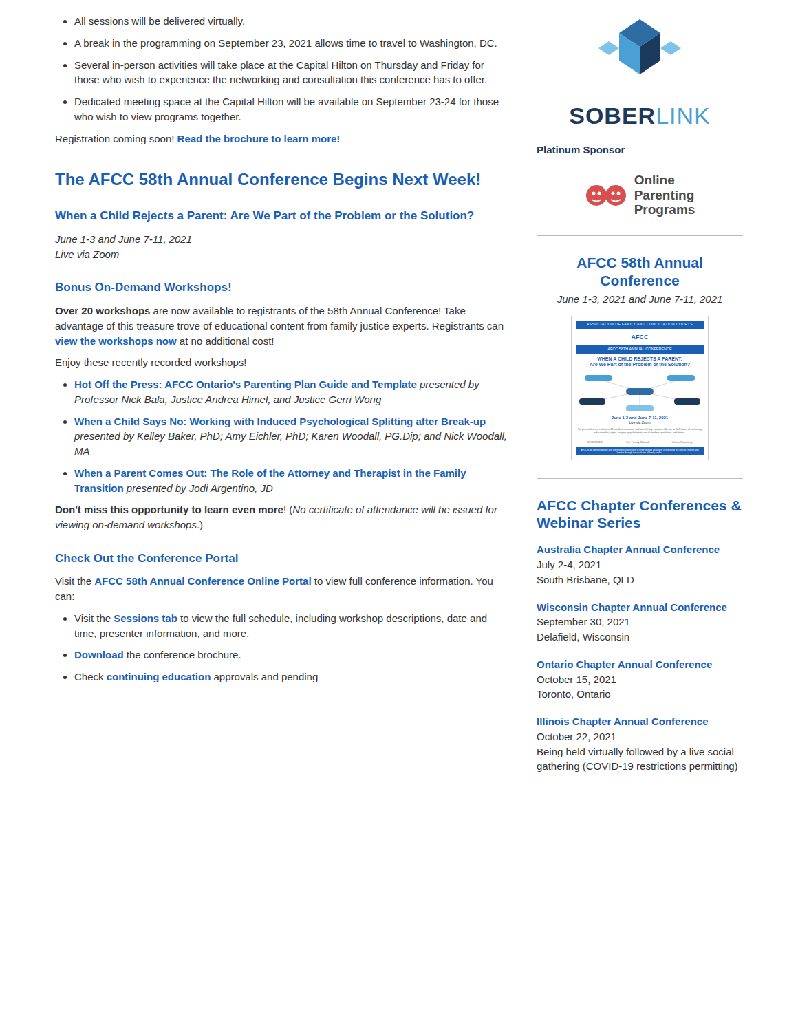All sessions will be delivered virtually.
A break in the programming on September 23, 2021 allows time to travel to Washington, DC.
Several in-person activities will take place at the Capital Hilton on Thursday and Friday for those who wish to experience the networking and consultation this conference has to offer.
Dedicated meeting space at the Capital Hilton will be available on September 23-24 for those who wish to view programs together.
Registration coming soon! Read the brochure to learn more!
The AFCC 58th Annual Conference Begins Next Week!
When a Child Rejects a Parent: Are We Part of the Problem or the Solution?
June 1-3 and June 7-11, 2021
Live via Zoom
Bonus On-Demand Workshops!
Over 20 workshops are now available to registrants of the 58th Annual Conference! Take advantage of this treasure trove of educational content from family justice experts. Registrants can view the workshops now at no additional cost!
Enjoy these recently recorded workshops!
Hot Off the Press: AFCC Ontario's Parenting Plan Guide and Template presented by Professor Nick Bala, Justice Andrea Himel, and Justice Gerri Wong
When a Child Says No: Working with Induced Psychological Splitting after Break-up presented by Kelley Baker, PhD; Amy Eichler, PhD; Karen Woodall, PG.Dip; and Nick Woodall, MA
When a Parent Comes Out: The Role of the Attorney and Therapist in the Family Transition presented by Jodi Argentino, JD
Don't miss this opportunity to learn even more! (No certificate of attendance will be issued for viewing on-demand workshops.)
Check Out the Conference Portal
Visit the AFCC 58th Annual Conference Online Portal to view full conference information. You can:
Visit the Sessions tab to view the full schedule, including workshop descriptions, date and time, presenter information, and more.
Download the conference brochure.
Check continuing education approvals and pending
SOBERLINK
Platinum Sponsor
Online
Parenting
Programs
AFCC 58th Annual Conference
June 1-3, 2021 and June 7-11, 2021
ASSOCIATION OF FAMILY AND CONCILIATION COURTS
AFCC
AFCC 58TH ANNUAL CONFERENCE
WHEN A CHILD REJECTS A PARENT:
Are We Part of the Problem or the Solution?
June 1-3 and June 7-11, 2021
Live via Zoom
Six pre-conference institutes, 38 breakout sessions, and two plenary sessions offer up to 24.5 hours of continuing education for judges, lawyers, psychologists, social workers, mediators, and others.
SOBERLINK Our Family Wizard Online Parenting
AFCC is an interdisciplinary and international association of professionals dedicated to improving the lives of children and families through the resolution of family conflict.
AFCC Chapter Conferences & Webinar Series
Australia Chapter Annual Conference
July 2-4, 2021
South Brisbane, QLD
Wisconsin Chapter Annual Conference
September 30, 2021
Delafield, Wisconsin
Ontario Chapter Annual Conference
October 15, 2021
Toronto, Ontario
Illinois Chapter Annual Conference
October 22, 2021
Being held virtually followed by a live social gathering (COVID-19 restrictions permitting)